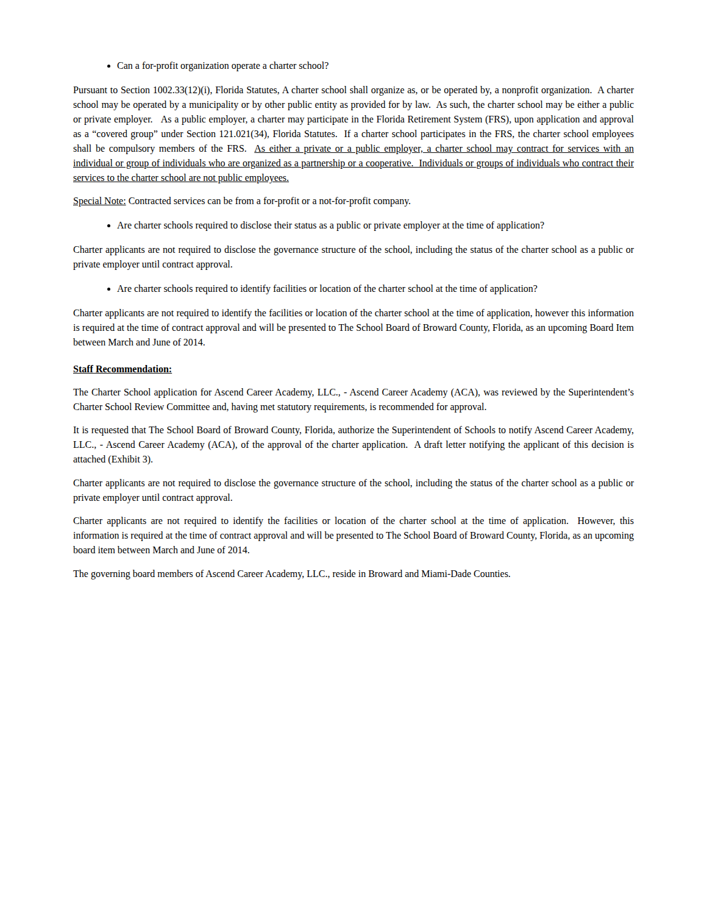Can a for-profit organization operate a charter school?
Pursuant to Section 1002.33(12)(i), Florida Statutes, A charter school shall organize as, or be operated by, a nonprofit organization. A charter school may be operated by a municipality or by other public entity as provided for by law. As such, the charter school may be either a public or private employer. As a public employer, a charter may participate in the Florida Retirement System (FRS), upon application and approval as a “covered group” under Section 121.021(34), Florida Statutes. If a charter school participates in the FRS, the charter school employees shall be compulsory members of the FRS. As either a private or a public employer, a charter school may contract for services with an individual or group of individuals who are organized as a partnership or a cooperative. Individuals or groups of individuals who contract their services to the charter school are not public employees.
Special Note: Contracted services can be from a for-profit or a not-for-profit company.
Are charter schools required to disclose their status as a public or private employer at the time of application?
Charter applicants are not required to disclose the governance structure of the school, including the status of the charter school as a public or private employer until contract approval.
Are charter schools required to identify facilities or location of the charter school at the time of application?
Charter applicants are not required to identify the facilities or location of the charter school at the time of application, however this information is required at the time of contract approval and will be presented to The School Board of Broward County, Florida, as an upcoming Board Item between March and June of 2014.
Staff Recommendation:
The Charter School application for Ascend Career Academy, LLC., - Ascend Career Academy (ACA), was reviewed by the Superintendent’s Charter School Review Committee and, having met statutory requirements, is recommended for approval.
It is requested that The School Board of Broward County, Florida, authorize the Superintendent of Schools to notify Ascend Career Academy, LLC., - Ascend Career Academy (ACA), of the approval of the charter application. A draft letter notifying the applicant of this decision is attached (Exhibit 3).
Charter applicants are not required to disclose the governance structure of the school, including the status of the charter school as a public or private employer until contract approval.
Charter applicants are not required to identify the facilities or location of the charter school at the time of application. However, this information is required at the time of contract approval and will be presented to The School Board of Broward County, Florida, as an upcoming board item between March and June of 2014.
The governing board members of Ascend Career Academy, LLC., reside in Broward and Miami-Dade Counties.